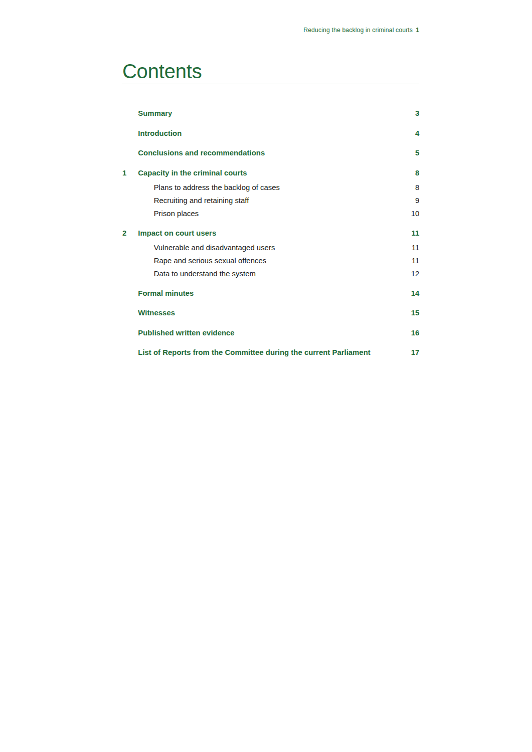Reducing the backlog in criminal courts 1
Contents
| | Summary | 3 |
| | Introduction | 4 |
| | Conclusions and recommendations | 5 |
| 1 | Capacity in the criminal courts | 8 |
| | Plans to address the backlog of cases | 8 |
| | Recruiting and retaining staff | 9 |
| | Prison places | 10 |
| 2 | Impact on court users | 11 |
| | Vulnerable and disadvantaged users | 11 |
| | Rape and serious sexual offences | 11 |
| | Data to understand the system | 12 |
| | Formal minutes | 14 |
| | Witnesses | 15 |
| | Published written evidence | 16 |
| | List of Reports from the Committee during the current Parliament | 17 |